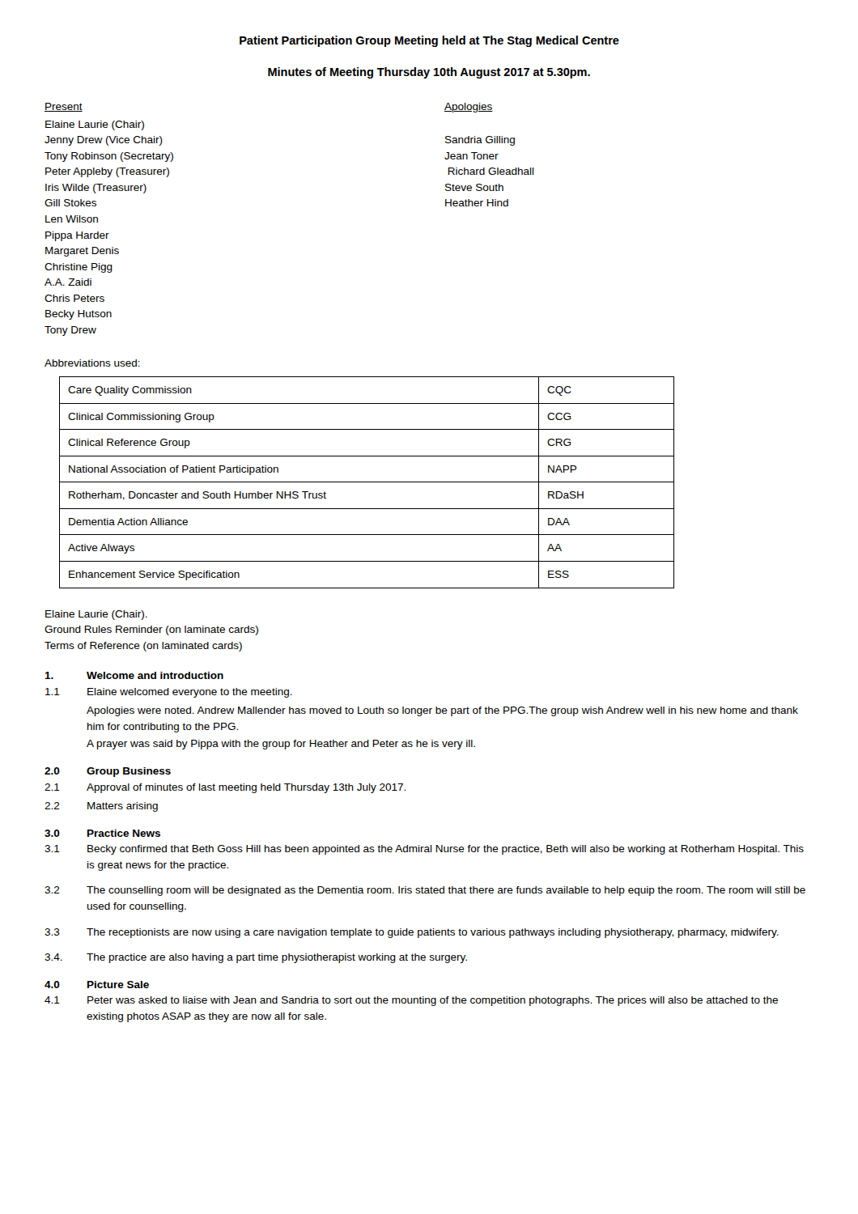Patient Participation Group Meeting held at The Stag Medical Centre
Minutes of Meeting Thursday 10th August 2017 at 5.30pm.
| Present Elaine Laurie (Chair) Jenny Drew (Vice Chair) Tony Robinson (Secretary) Peter Appleby (Treasurer) Iris Wilde (Treasurer) Gill Stokes Len Wilson Pippa Harder Margaret Denis Christine Pigg A.A. Zaidi Chris Peters Becky Hutson Tony Drew | Apologies Sandria Gilling Jean Toner Richard Gleadhall Steve South Heather Hind |
Abbreviations used:
| Care Quality Commission | CQC |
| Clinical Commissioning Group | CCG |
| Clinical Reference Group | CRG |
| National Association of Patient Participation | NAPP |
| Rotherham, Doncaster and South Humber NHS Trust | RDaSH |
| Dementia Action Alliance | DAA |
| Active Always | AA |
| Enhancement Service Specification | ESS |
Elaine Laurie (Chair).
Ground Rules Reminder (on laminate cards)
Terms of Reference (on laminated cards)
1.
Welcome and introduction
1.1
Elaine welcomed everyone to the meeting.
Apologies were noted. Andrew Mallender has moved to Louth so longer be part of the PPG.The group wish Andrew well in his new home and thank him for contributing to the PPG.
A prayer was said by Pippa with the group for Heather and Peter as he is very ill.
2.0
Group Business
2.1
Approval of minutes of last meeting held Thursday 13th July 2017.
2.2
Matters arising
3.0
Practice News
3.1
Becky confirmed that Beth Goss Hill has been appointed as the Admiral Nurse for the practice, Beth will also be working at Rotherham Hospital. This is great news for the practice.
3.2
The counselling room will be designated as the Dementia room. Iris stated that there are funds available to help equip the room. The room will still be used for counselling.
3.3
The receptionists are now using a care navigation template to guide patients to various pathways including physiotherapy, pharmacy, midwifery.
3.4.
The practice are also having a part time physiotherapist working at the surgery.
4.0
Picture Sale
4.1
Peter was asked to liaise with Jean and Sandria to sort out the mounting of the competition photographs. The prices will also be attached to the existing photos ASAP as they are now all for sale.